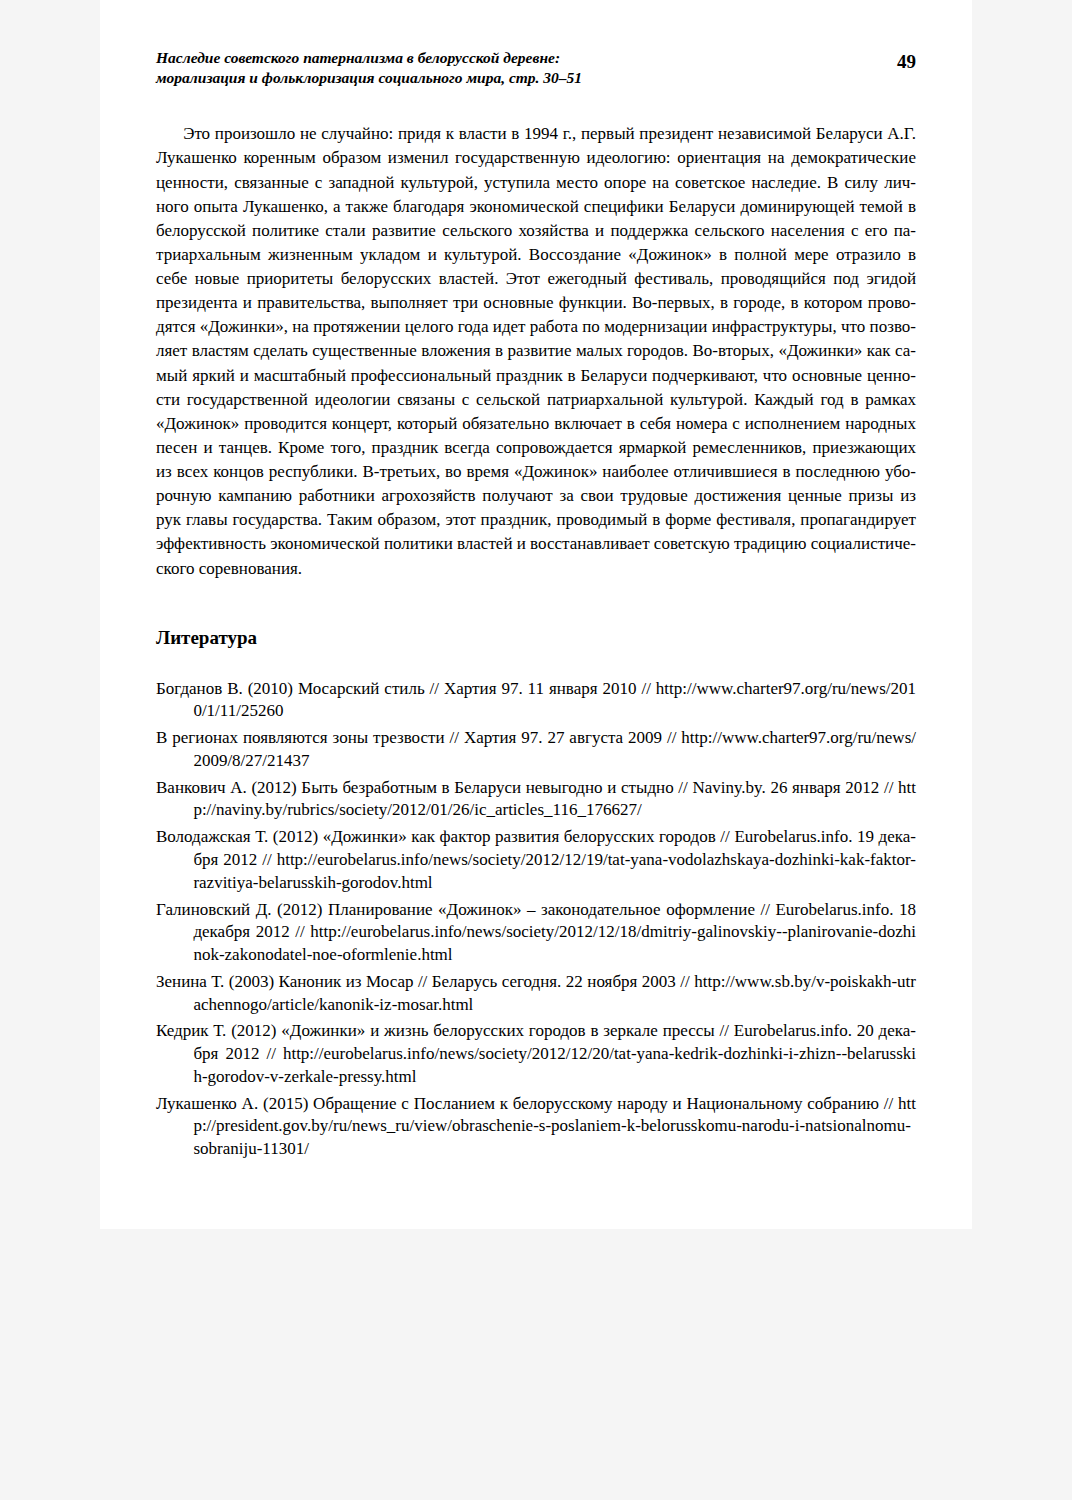Наследие советского патернализма в белорусской деревне:
морализация и фольклоризация социального мира, стр. 30–51
49
Это произошло не случайно: придя к власти в 1994 г., первый президент независимой Беларуси А.Г. Лукашенко коренным образом изменил государственную идеологию: ориентация на демократические ценности, связанные с западной культурой, уступила место опоре на советское наследие. В силу личного опыта Лукашенко, а также благодаря экономической специфики Беларуси доминирующей темой в белорусской политике стали развитие сельского хозяйства и поддержка сельского населения с его патриархальным жизненным укладом и культурой. Воссоздание «Дожинок» в полной мере отразило в себе новые приоритеты белорусских властей. Этот ежегодный фестиваль, проводящийся под эгидой президента и правительства, выполняет три основные функции. Во-первых, в городе, в котором проводятся «Дожинки», на протяжении целого года идет работа по модернизации инфраструктуры, что позволяет властям сделать существенные вложения в развитие малых городов. Во-вторых, «Дожинки» как самый яркий и масштабный профессиональный праздник в Беларуси подчеркивают, что основные ценности государственной идеологии связаны с сельской патриархальной культурой. Каждый год в рамках «Дожинок» проводится концерт, который обязательно включает в себя номера с исполнением народных песен и танцев. Кроме того, праздник всегда сопровождается ярмаркой ремесленников, приезжающих из всех концов республики. В-третьих, во время «Дожинок» наиболее отличившиеся в последнюю уборочную кампанию работники агрохозяйств получают за свои трудовые достижения ценные призы из рук главы государства. Таким образом, этот праздник, проводимый в форме фестиваля, пропагандирует эффективность экономической политики властей и восстанавливает советскую традицию социалистического соревнования.
Литература
Богданов В. (2010) Мосарский стиль // Хартия 97. 11 января 2010 // http://www.charter97.org/ru/news/2010/1/11/25260
В регионах появляются зоны трезвости // Хартия 97. 27 августа 2009 // http://www.charter97.org/ru/news/2009/8/27/21437
Ванкович А. (2012) Быть безработным в Беларуси невыгодно и стыдно // Naviny.by. 26 января 2012 // http://naviny.by/rubrics/society/2012/01/26/ic_articles_116_176627/
Володажская Т. (2012) «Дожинки» как фактор развития белорусских городов // Eurobelarus.info. 19 декабря 2012 // http://eurobelarus.info/news/society/2012/12/19/tat-yana-vodolazhskaya-dozhinki-kak-faktor-razvitiya-belarusskih-gorodov.html
Галиновский Д. (2012) Планирование «Дожинок» – законодательное оформление // Eurobelarus.info. 18 декабря 2012 // http://eurobelarus.info/news/society/2012/12/18/dmitriy-galinovskiy--planirovanie-dozhinok-zakonodatel-noe-oformlenie.html
Зенина Т. (2003) Каноник из Мосар // Беларусь сегодня. 22 ноября 2003 // http://www.sb.by/v-poiskakh-utrachennogo/article/kanonik-iz-mosar.html
Кедрик Т. (2012) «Дожинки» и жизнь белорусских городов в зеркале прессы // Eurobelarus.info. 20 декабря 2012 // http://eurobelarus.info/news/society/2012/12/20/tat-yana-kedrik-dozhinki-i-zhizn--belarusskih-gorodov-v-zerkale-pressy.html
Лукашенко А. (2015) Обращение с Посланием к белорусскому народу и Национальному собранию // http://president.gov.by/ru/news_ru/view/obraschenie-s-poslaniem-k-belorusskomu-narodu-i-natsionalnomu-sobraniju-11301/